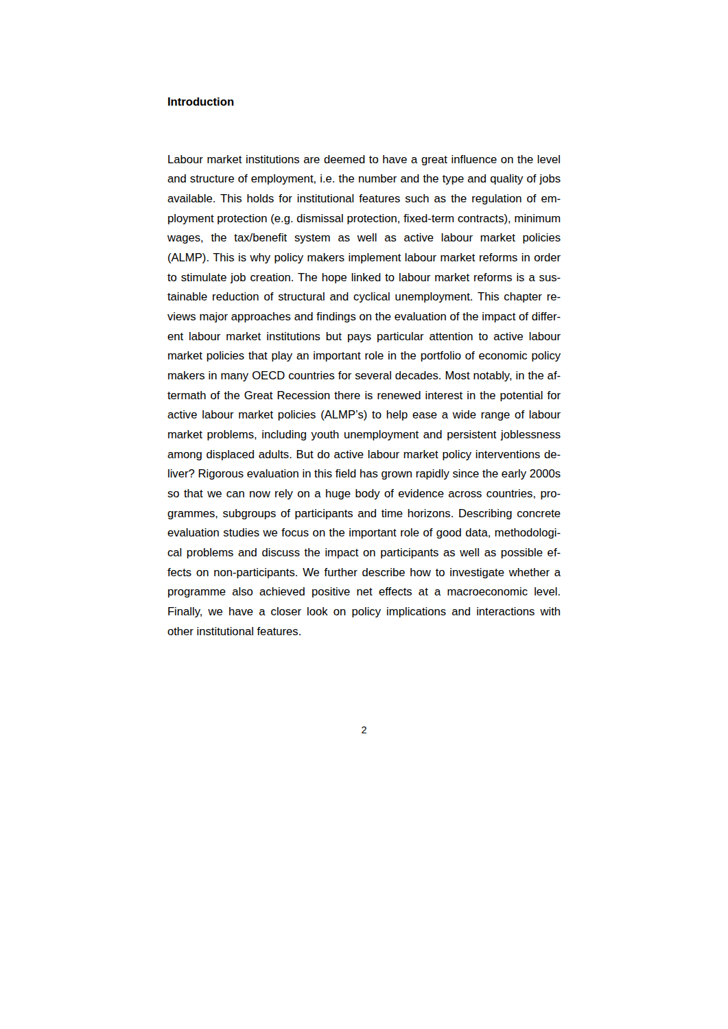Introduction
Labour market institutions are deemed to have a great influence on the level and structure of employment, i.e. the number and the type and quality of jobs available. This holds for institutional features such as the regulation of employment protection (e.g. dismissal protection, fixed-term contracts), minimum wages, the tax/benefit system as well as active labour market policies (ALMP). This is why policy makers implement labour market reforms in order to stimulate job creation. The hope linked to labour market reforms is a sustainable reduction of structural and cyclical unemployment. This chapter reviews major approaches and findings on the evaluation of the impact of different labour market institutions but pays particular attention to active labour market policies that play an important role in the portfolio of economic policy makers in many OECD countries for several decades. Most notably, in the aftermath of the Great Recession there is renewed interest in the potential for active labour market policies (ALMP’s) to help ease a wide range of labour market problems, including youth unemployment and persistent joblessness among displaced adults. But do active labour market policy interventions deliver? Rigorous evaluation in this field has grown rapidly since the early 2000s so that we can now rely on a huge body of evidence across countries, programmes, subgroups of participants and time horizons. Describing concrete evaluation studies we focus on the important role of good data, methodological problems and discuss the impact on participants as well as possible effects on non-participants. We further describe how to investigate whether a programme also achieved positive net effects at a macroeconomic level. Finally, we have a closer look on policy implications and interactions with other institutional features.
2